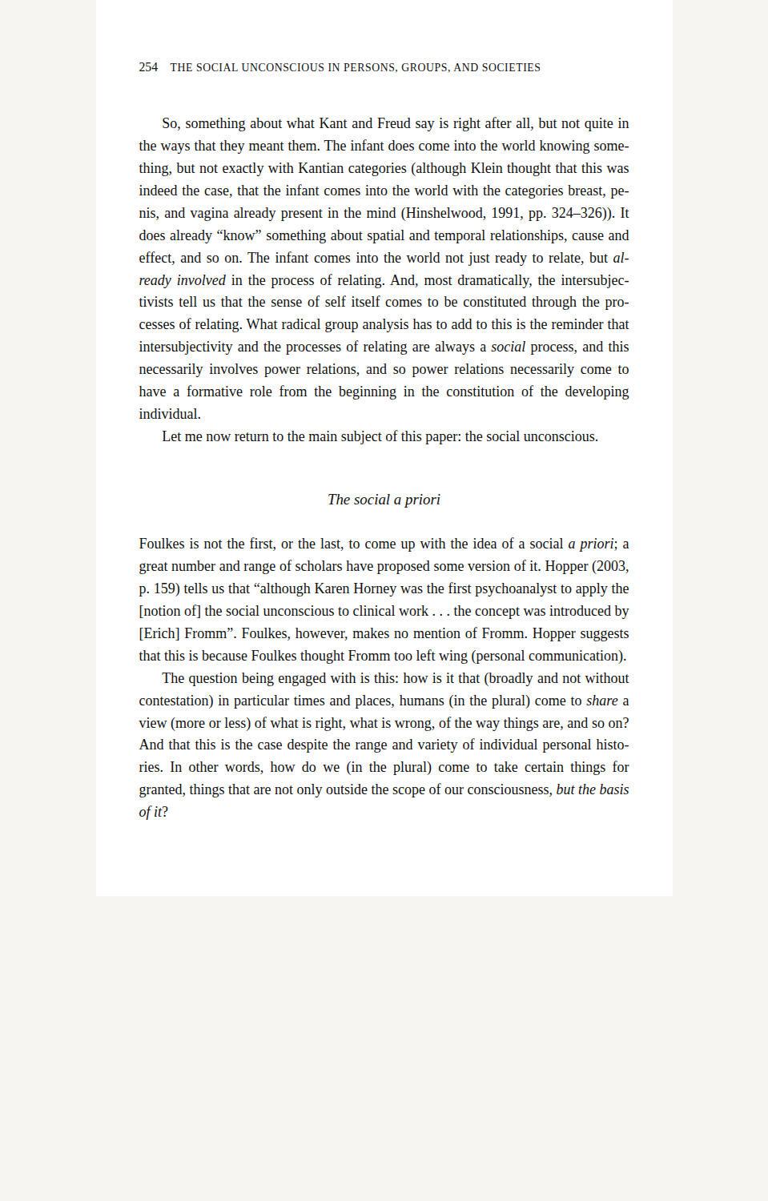254 The Social Unconscious in Persons, Groups, and Societies
So, something about what Kant and Freud say is right after all, but not quite in the ways that they meant them. The infant does come into the world knowing something, but not exactly with Kantian categories (although Klein thought that this was indeed the case, that the infant comes into the world with the categories breast, penis, and vagina already present in the mind (Hinshelwood, 1991, pp. 324–326)). It does already “know” something about spatial and temporal relationships, cause and effect, and so on. The infant comes into the world not just ready to relate, but already involved in the process of relating. And, most dramatically, the intersubjectivists tell us that the sense of self itself comes to be constituted through the processes of relating. What radical group analysis has to add to this is the reminder that intersubjectivity and the processes of relating are always a social process, and this necessarily involves power relations, and so power relations necessarily come to have a formative role from the beginning in the constitution of the developing individual.
Let me now return to the main subject of this paper: the social unconscious.
The social a priori
Foulkes is not the first, or the last, to come up with the idea of a social a priori; a great number and range of scholars have proposed some version of it. Hopper (2003, p. 159) tells us that “although Karen Horney was the first psychoanalyst to apply the [notion of] the social unconscious to clinical work . . . the concept was introduced by [Erich] Fromm”. Foulkes, however, makes no mention of Fromm. Hopper suggests that this is because Foulkes thought Fromm too left wing (personal communication).
The question being engaged with is this: how is it that (broadly and not without contestation) in particular times and places, humans (in the plural) come to share a view (more or less) of what is right, what is wrong, of the way things are, and so on? And that this is the case despite the range and variety of individual personal histories. In other words, how do we (in the plural) come to take certain things for granted, things that are not only outside the scope of our consciousness, but the basis of it?